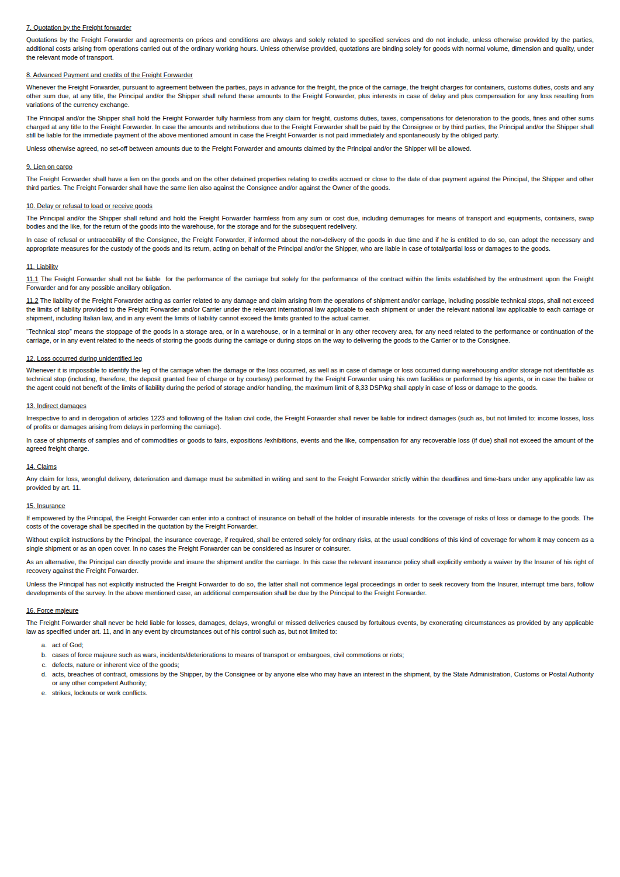7. Quotation by the Freight forwarder
Quotations by the Freight Forwarder and agreements on prices and conditions are always and solely related to specified services and do not include, unless otherwise provided by the parties, additional costs arising from operations carried out of the ordinary working hours. Unless otherwise provided, quotations are binding solely for goods with normal volume, dimension and quality, under the relevant mode of transport.
8. Advanced Payment and credits of the Freight Forwarder
Whenever the Freight Forwarder, pursuant to agreement between the parties, pays in advance for the freight, the price of the carriage, the freight charges for containers, customs duties, costs and any other sum due, at any title, the Principal and/or the Shipper shall refund these amounts to the Freight Forwarder, plus interests in case of delay and plus compensation for any loss resulting from variations of the currency exchange.
The Principal and/or the Shipper shall hold the Freight Forwarder fully harmless from any claim for freight, customs duties, taxes, compensations for deterioration to the goods, fines and other sums charged at any title to the Freight Forwarder. In case the amounts and retributions due to the Freight Forwarder shall be paid by the Consignee or by third parties, the Principal and/or the Shipper shall still be liable for the immediate payment of the above mentioned amount in case the Freight Forwarder is not paid immediately and spontaneously by the obliged party.
Unless otherwise agreed, no set-off between amounts due to the Freight Forwarder and amounts claimed by the Principal and/or the Shipper will be allowed.
9. Lien on cargo
The Freight Forwarder shall have a lien on the goods and on the other detained properties relating to credits accrued or close to the date of due payment against the Principal, the Shipper and other third parties. The Freight Forwarder shall have the same lien also against the Consignee and/or against the Owner of the goods.
10. Delay or refusal to load or receive goods
The Principal and/or the Shipper shall refund and hold the Freight Forwarder harmless from any sum or cost due, including demurrages for means of transport and equipments, containers, swap bodies and the like, for the return of the goods into the warehouse, for the storage and for the subsequent redelivery.
In case of refusal or untraceability of the Consignee, the Freight Forwarder, if informed about the non-delivery of the goods in due time and if he is entitled to do so, can adopt the necessary and appropriate measures for the custody of the goods and its return, acting on behalf of the Principal and/or the Shipper, who are liable in case of total/partial loss or damages to the goods.
11. Liability
11.1 The Freight Forwarder shall not be liable for the performance of the carriage but solely for the performance of the contract within the limits established by the entrustment upon the Freight Forwarder and for any possible ancillary obligation.
11.2 The liability of the Freight Forwarder acting as carrier related to any damage and claim arising from the operations of shipment and/or carriage, including possible technical stops, shall not exceed the limits of liability provided to the Freight Forwarder and/or Carrier under the relevant international law applicable to each shipment or under the relevant national law applicable to each carriage or shipment, including Italian law, and in any event the limits of liability cannot exceed the limits granted to the actual carrier.
“Technical stop” means the stoppage of the goods in a storage area, or in a warehouse, or in a terminal or in any other recovery area, for any need related to the performance or continuation of the carriage, or in any event related to the needs of storing the goods during the carriage or during stops on the way to delivering the goods to the Carrier or to the Consignee.
12. Loss occurred during unidentified leg
Whenever it is impossible to identify the leg of the carriage when the damage or the loss occurred, as well as in case of damage or loss occurred during warehousing and/or storage not identifiable as technical stop (including, therefore, the deposit granted free of charge or by courtesy) performed by the Freight Forwarder using his own facilities or performed by his agents, or in case the bailee or the agent could not benefit of the limits of liability during the period of storage and/or handling, the maximum limit of 8,33 DSP/kg shall apply in case of loss or damage to the goods.
13. Indirect damages
Irrespective to and in derogation of articles 1223 and following of the Italian civil code, the Freight Forwarder shall never be liable for indirect damages (such as, but not limited to: income losses, loss of profits or damages arising from delays in performing the carriage).
In case of shipments of samples and of commodities or goods to fairs, expositions /exhibitions, events and the like, compensation for any recoverable loss (if due) shall not exceed the amount of the agreed freight charge.
14. Claims
Any claim for loss, wrongful delivery, deterioration and damage must be submitted in writing and sent to the Freight Forwarder strictly within the deadlines and time-bars under any applicable law as provided by art. 11.
15. Insurance
If empowered by the Principal, the Freight Forwarder can enter into a contract of insurance on behalf of the holder of insurable interests for the coverage of risks of loss or damage to the goods. The costs of the coverage shall be specified in the quotation by the Freight Forwarder.
Without explicit instructions by the Principal, the insurance coverage, if required, shall be entered solely for ordinary risks, at the usual conditions of this kind of coverage for whom it may concern as a single shipment or as an open cover. In no cases the Freight Forwarder can be considered as insurer or coinsurer.
As an alternative, the Principal can directly provide and insure the shipment and/or the carriage. In this case the relevant insurance policy shall explicitly embody a waiver by the Insurer of his right of recovery against the Freight Forwarder.
Unless the Principal has not explicitly instructed the Freight Forwarder to do so, the latter shall not commence legal proceedings in order to seek recovery from the Insurer, interrupt time bars, follow developments of the survey. In the above mentioned case, an additional compensation shall be due by the Principal to the Freight Forwarder.
16. Force majeure
The Freight Forwarder shall never be held liable for losses, damages, delays, wrongful or missed deliveries caused by fortuitous events, by exonerating circumstances as provided by any applicable law as specified under art. 11, and in any event by circumstances out of his control such as, but not limited to:
act of God;
cases of force majeure such as wars, incidents/deteriorations to means of transport or embargoes, civil commotions or riots;
defects, nature or inherent vice of the goods;
acts, breaches of contract, omissions by the Shipper, by the Consignee or by anyone else who may have an interest in the shipment, by the State Administration, Customs or Postal Authority or any other competent Authority;
strikes, lockouts or work conflicts.